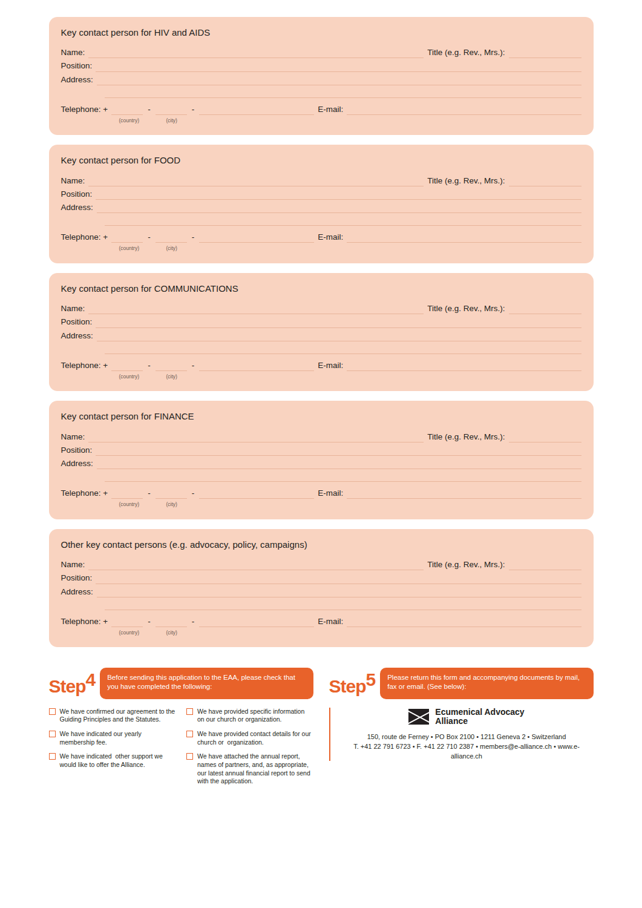Key contact person for HIV and AIDS
Name: Title (e.g. Rev., Mrs.):
Position:
Address:
Telephone: + - - E-mail:
(country)(city)
Key contact person for FOOD
Name: Title (e.g. Rev., Mrs.):
Position:
Address:
Telephone: + - - E-mail:
(country)(city)
Key contact person for COMMUNICATIONS
Name: Title (e.g. Rev., Mrs.):
Position:
Address:
Telephone: + - - E-mail:
(country)(city)
Key contact person for FINANCE
Name: Title (e.g. Rev., Mrs.):
Position:
Address:
Telephone: + - - E-mail:
(country)(city)
Other key contact persons (e.g. advocacy, policy, campaigns)
Name: Title (e.g. Rev., Mrs.):
Position:
Address:
Telephone: + - - E-mail:
(country)(city)
Step4
Before sending this application to the EAA, please check that you have completed the following:
We have confirmed our agreement to the Guiding Principles and the Statutes.
We have indicated our yearly membership fee.
We have indicated other support we would like to offer the Alliance.
We have provided specific information on our church or organization.
We have provided contact details for our church or organization.
We have attached the annual report, names of partners, and, as appropriate, our latest annual financial report to send with the application.
Step5
Please return this form and accompanying documents by mail, fax or email. (See below):
Ecumenical Advocacy
Alliance
150, route de Ferney • PO Box 2100 • 1211 Geneva 2 • Switzerland
T. +41 22 791 6723 • F. +41 22 710 2387 • members@e-alliance.ch • www.e-alliance.ch